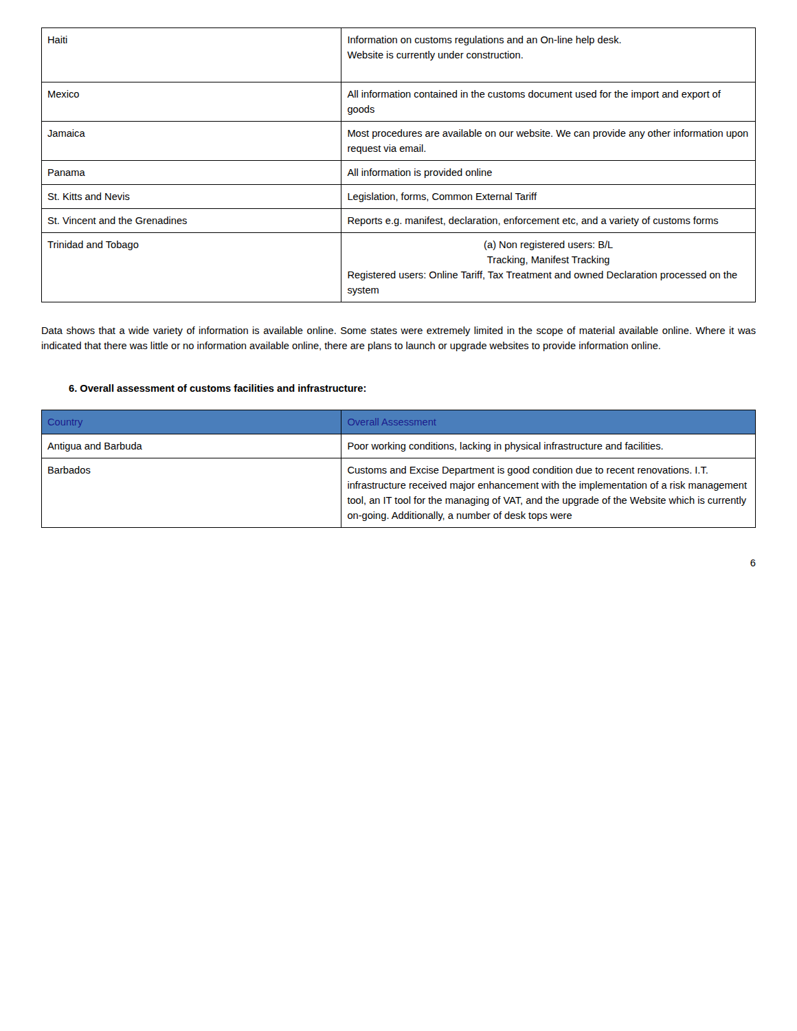| Haiti | Information on customs regulations and an On-line help desk. Website is currently under construction. |
| Mexico | All information contained in the customs document used for the import and export of goods |
| Jamaica | Most procedures are available on our website. We can provide any other information upon request via email. |
| Panama | All information is provided online |
| St. Kitts and Nevis | Legislation, forms, Common External Tariff |
| St. Vincent and the Grenadines | Reports e.g. manifest, declaration, enforcement etc, and a variety of customs forms |
| Trinidad and Tobago | (a) Non registered users: B/L Tracking, Manifest Tracking Registered users: Online Tariff, Tax Treatment and owned Declaration processed on the system |
Data shows that a wide variety of information is available online. Some states were extremely limited in the scope of material available online. Where it was indicated that there was little or no information available online, there are plans to launch or upgrade websites to provide information online.
6. Overall assessment of customs facilities and infrastructure:
| Country | Overall Assessment |
| Antigua and Barbuda | Poor working conditions, lacking in physical infrastructure and facilities. |
| Barbados | Customs and Excise Department is good condition due to recent renovations. I.T. infrastructure received major enhancement with the implementation of a risk management tool, an IT tool for the managing of VAT, and the upgrade of the Website which is currently on-going. Additionally, a number of desk tops were |
6